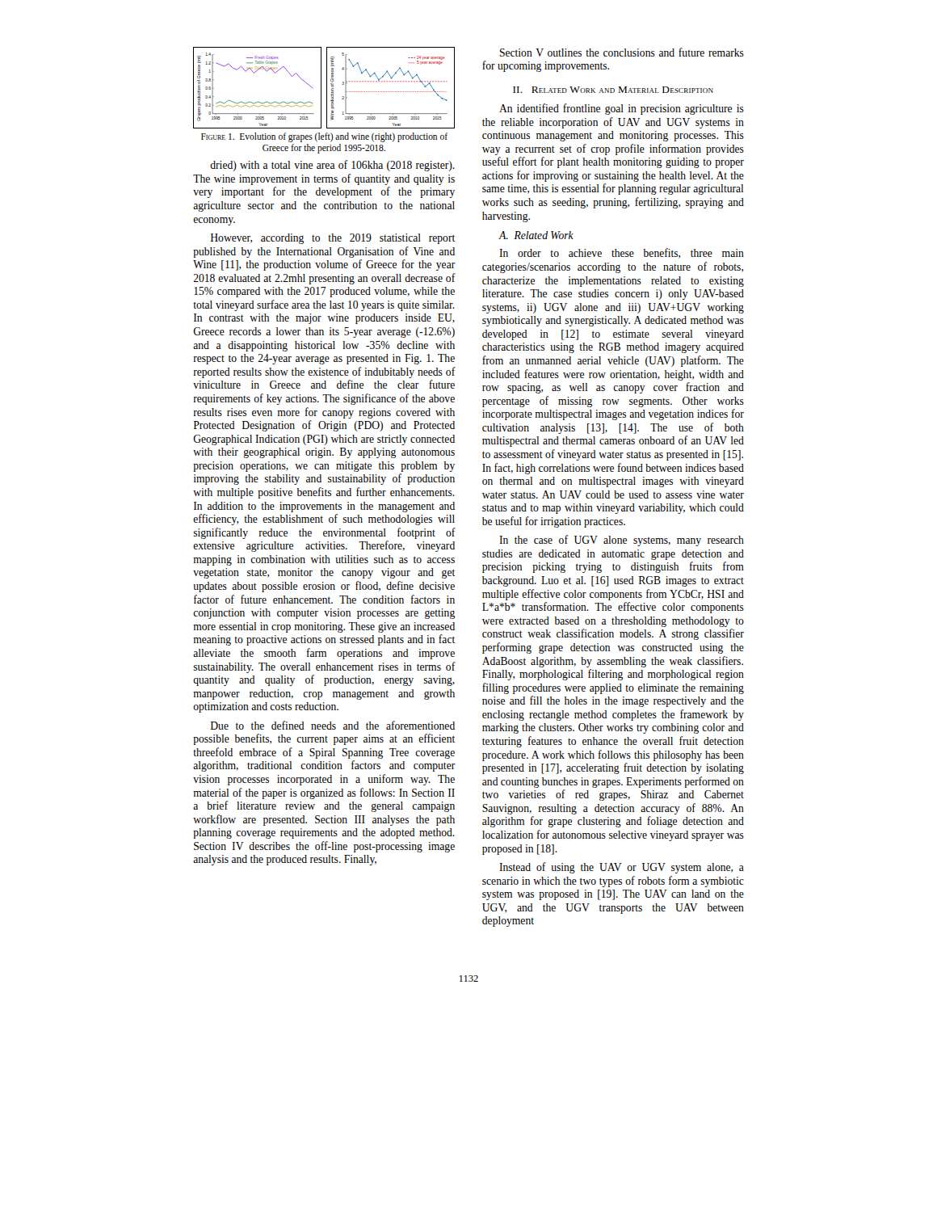1.4 1.2 1 0.8 0.6 0.4 0.2 0 1995 2000 2005 2010 2015 Grapes production of Greece (mt) Year Fresh Grapes Table Grapes Dried Grapes
5 4 3 2 1 1995 2000 2005 2010 2015 Wine production of Greece (mhl) Year 24 year average 5 year average
Figure 1. Evolution of grapes (left) and wine (right) production of Greece for the period 1995-2018.
dried) with a total vine area of 106kha (2018 register). The wine improvement in terms of quantity and quality is very important for the development of the primary agriculture sector and the contribution to the national economy.
However, according to the 2019 statistical report published by the International Organisation of Vine and Wine [11], the production volume of Greece for the year 2018 evaluated at 2.2mhl presenting an overall decrease of 15% compared with the 2017 produced volume, while the total vineyard surface area the last 10 years is quite similar. In contrast with the major wine producers inside EU, Greece records a lower than its 5-year average (-12.6%) and a disappointing historical low -35% decline with respect to the 24-year average as presented in Fig. 1. The reported results show the existence of indubitably needs of viniculture in Greece and define the clear future requirements of key actions. The significance of the above results rises even more for canopy regions covered with Protected Designation of Origin (PDO) and Protected Geographical Indication (PGI) which are strictly connected with their geographical origin. By applying autonomous precision operations, we can mitigate this problem by improving the stability and sustainability of production with multiple positive benefits and further enhancements. In addition to the improvements in the management and efficiency, the establishment of such methodologies will significantly reduce the environmental footprint of extensive agriculture activities. Therefore, vineyard mapping in combination with utilities such as to access vegetation state, monitor the canopy vigour and get updates about possible erosion or flood, define decisive factor of future enhancement. The condition factors in conjunction with computer vision processes are getting more essential in crop monitoring. These give an increased meaning to proactive actions on stressed plants and in fact alleviate the smooth farm operations and improve sustainability. The overall enhancement rises in terms of quantity and quality of production, energy saving, manpower reduction, crop management and growth optimization and costs reduction.
Due to the defined needs and the aforementioned possible benefits, the current paper aims at an efficient threefold embrace of a Spiral Spanning Tree coverage algorithm, traditional condition factors and computer vision processes incorporated in a uniform way. The material of the paper is organized as follows: In Section II a brief literature review and the general campaign workflow are presented. Section III analyses the path planning coverage requirements and the adopted method. Section IV describes the off-line post-processing image analysis and the produced results. Finally,
Section V outlines the conclusions and future remarks for upcoming improvements.
II. Related Work and Material Description
An identified frontline goal in precision agriculture is the reliable incorporation of UAV and UGV systems in continuous management and monitoring processes. This way a recurrent set of crop profile information provides useful effort for plant health monitoring guiding to proper actions for improving or sustaining the health level. At the same time, this is essential for planning regular agricultural works such as seeding, pruning, fertilizing, spraying and harvesting.
A. Related Work
In order to achieve these benefits, three main categories/scenarios according to the nature of robots, characterize the implementations related to existing literature. The case studies concern i) only UAV-based systems, ii) UGV alone and iii) UAV+UGV working symbiotically and synergistically. A dedicated method was developed in [12] to estimate several vineyard characteristics using the RGB method imagery acquired from an unmanned aerial vehicle (UAV) platform. The included features were row orientation, height, width and row spacing, as well as canopy cover fraction and percentage of missing row segments. Other works incorporate multispectral images and vegetation indices for cultivation analysis [13], [14]. The use of both multispectral and thermal cameras onboard of an UAV led to assessment of vineyard water status as presented in [15]. In fact, high correlations were found between indices based on thermal and on multispectral images with vineyard water status. An UAV could be used to assess vine water status and to map within vineyard variability, which could be useful for irrigation practices.
In the case of UGV alone systems, many research studies are dedicated in automatic grape detection and precision picking trying to distinguish fruits from background. Luo et al. [16] used RGB images to extract multiple effective color components from YCbCr, HSI and L*a*b* transformation. The effective color components were extracted based on a thresholding methodology to construct weak classification models. A strong classifier performing grape detection was constructed using the AdaBoost algorithm, by assembling the weak classifiers. Finally, morphological filtering and morphological region filling procedures were applied to eliminate the remaining noise and fill the holes in the image respectively and the enclosing rectangle method completes the framework by marking the clusters. Other works try combining color and texturing features to enhance the overall fruit detection procedure. A work which follows this philosophy has been presented in [17], accelerating fruit detection by isolating and counting bunches in grapes. Experiments performed on two varieties of red grapes, Shiraz and Cabernet Sauvignon, resulting a detection accuracy of 88%. An algorithm for grape clustering and foliage detection and localization for autonomous selective vineyard sprayer was proposed in [18].
Instead of using the UAV or UGV system alone, a scenario in which the two types of robots form a symbiotic system was proposed in [19]. The UAV can land on the UGV, and the UGV transports the UAV between deployment
1132